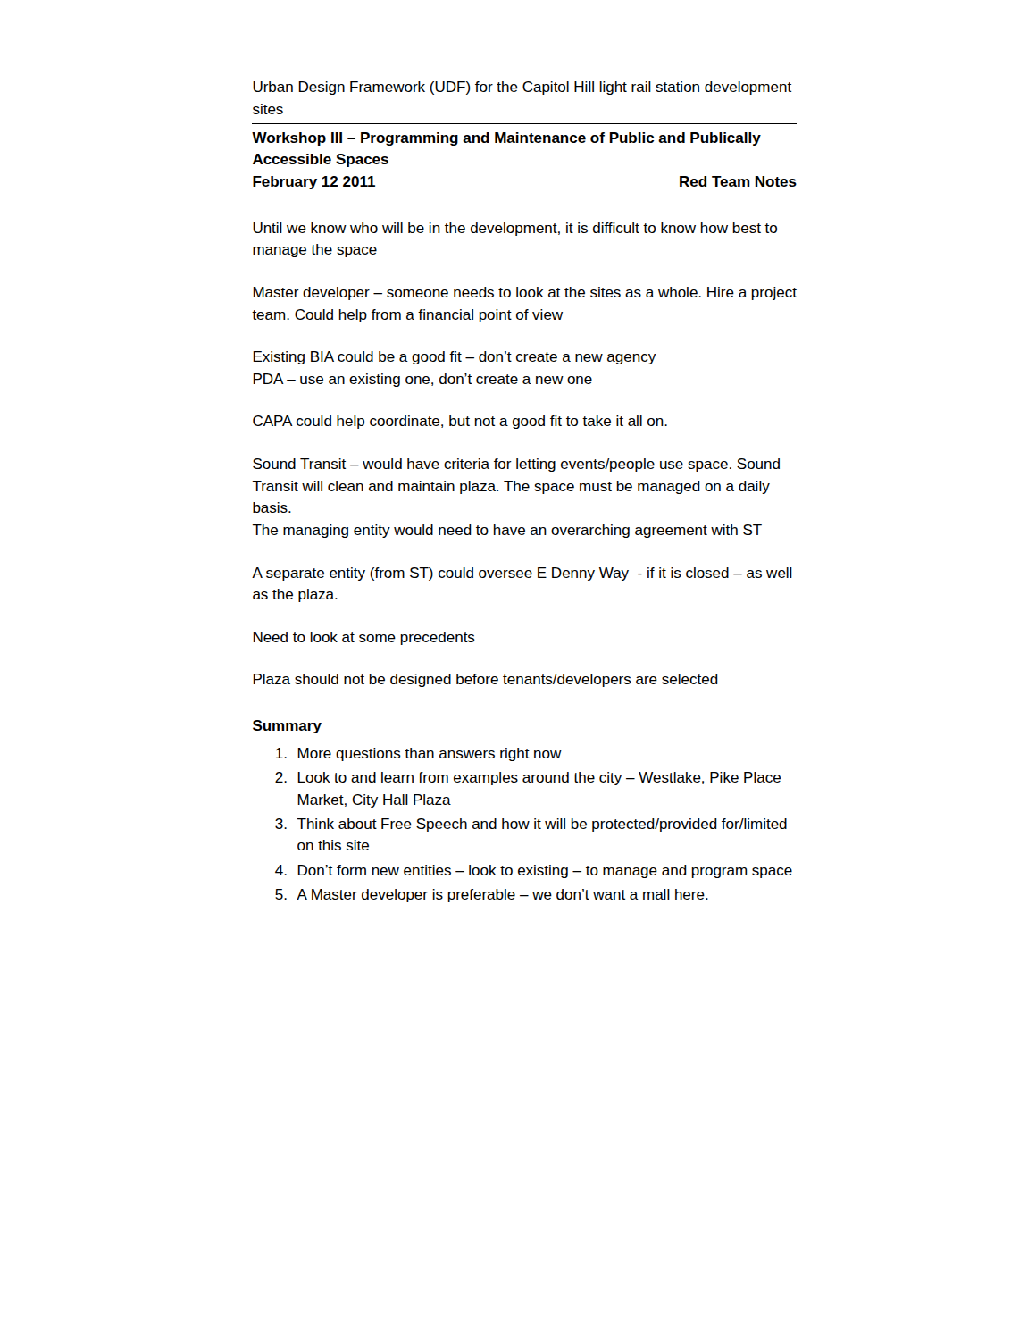Urban Design Framework (UDF) for the Capitol Hill light rail station development sites
Workshop III – Programming and Maintenance of Public and Publically Accessible Spaces
February 12 2011 Red Team Notes
Until we know who will be in the development, it is difficult to know how best to manage the space
Master developer – someone needs to look at the sites as a whole. Hire a project team. Could help from a financial point of view
Existing BIA could be a good fit – don’t create a new agency
PDA – use an existing one, don’t create a new one
CAPA could help coordinate, but not a good fit to take it all on.
Sound Transit – would have criteria for letting events/people use space. Sound Transit will clean and maintain plaza. The space must be managed on a daily basis.
The managing entity would need to have an overarching agreement with ST
A separate entity (from ST) could oversee E Denny Way - if it is closed – as well as the plaza.
Need to look at some precedents
Plaza should not be designed before tenants/developers are selected
Summary
More questions than answers right now
Look to and learn from examples around the city – Westlake, Pike Place Market, City Hall Plaza
Think about Free Speech and how it will be protected/provided for/limited on this site
Don’t form new entities – look to existing – to manage and program space
A Master developer is preferable – we don’t want a mall here.